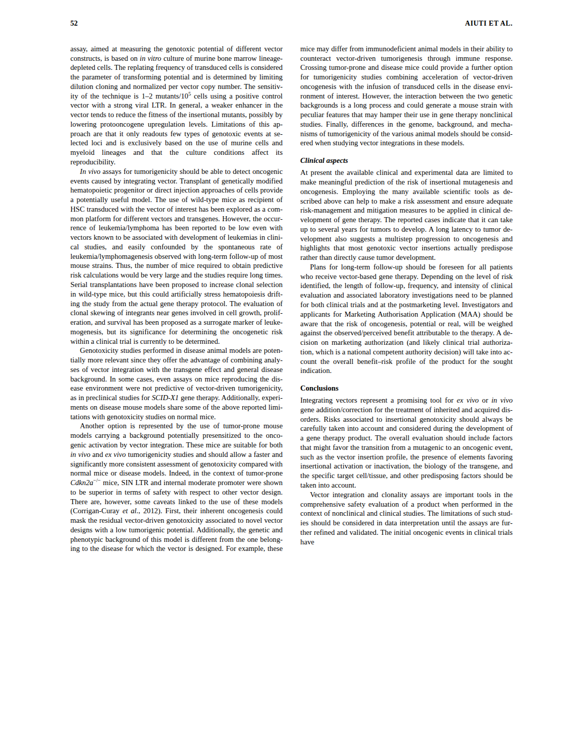52
AIUTI ET AL.
assay, aimed at measuring the genotoxic potential of different vector constructs, is based on in vitro culture of murine bone marrow lineage-depleted cells. The replating frequency of transduced cells is considered the parameter of transforming potential and is determined by limiting dilution cloning and normalized per vector copy number. The sensitivity of the technique is 1–2 mutants/105 cells using a positive control vector with a strong viral LTR. In general, a weaker enhancer in the vector tends to reduce the fitness of the insertional mutants, possibly by lowering protooncogene upregulation levels. Limitations of this approach are that it only readouts few types of genotoxic events at selected loci and is exclusively based on the use of murine cells and myeloid lineages and that the culture conditions affect its reproducibility.
In vivo assays for tumorigenicity should be able to detect oncogenic events caused by integrating vector. Transplant of genetically modified hematopoietic progenitor or direct injection approaches of cells provide a potentially useful model. The use of wild-type mice as recipient of HSC transduced with the vector of interest has been explored as a common platform for different vectors and transgenes. However, the occurrence of leukemia/lymphoma has been reported to be low even with vectors known to be associated with development of leukemias in clinical studies, and easily confounded by the spontaneous rate of leukemia/lymphomagenesis observed with long-term follow-up of most mouse strains. Thus, the number of mice required to obtain predictive risk calculations would be very large and the studies require long times. Serial transplantations have been proposed to increase clonal selection in wild-type mice, but this could artificially stress hematopoiesis drifting the study from the actual gene therapy protocol. The evaluation of clonal skewing of integrants near genes involved in cell growth, proliferation, and survival has been proposed as a surrogate marker of leukemogenesis, but its significance for determining the oncogenetic risk within a clinical trial is currently to be determined.
Genotoxicity studies performed in disease animal models are potentially more relevant since they offer the advantage of combining analyses of vector integration with the transgene effect and general disease background. In some cases, even assays on mice reproducing the disease environment were not predictive of vector-driven tumorigenicity, as in preclinical studies for SCID-X1 gene therapy. Additionally, experiments on disease mouse models share some of the above reported limitations with genotoxicity studies on normal mice.
Another option is represented by the use of tumor-prone mouse models carrying a background potentially presensitized to the oncogenic activation by vector integration. These mice are suitable for both in vivo and ex vivo tumorigenicity studies and should allow a faster and significantly more consistent assessment of genotoxicity compared with normal mice or disease models. Indeed, in the context of tumor-prone Cdkn2a−/− mice, SIN LTR and internal moderate promoter were shown to be superior in terms of safety with respect to other vector design. There are, however, some caveats linked to the use of these models (Corrigan-Curay et al., 2012). First, their inherent oncogenesis could mask the residual vector-driven genotoxicity associated to novel vector designs with a low tumorigenic potential. Additionally, the genetic and phenotypic background of this model is different from the one belonging to the disease for which the vector is designed. For example, these mice may differ from immunodeficient animal models in their ability to counteract vector-driven tumorigenesis through immune response. Crossing tumor-prone and disease mice could provide a further option for tumorigenicity studies combining acceleration of vector-driven oncogenesis with the infusion of transduced cells in the disease environment of interest. However, the interaction between the two genetic backgrounds is a long process and could generate a mouse strain with peculiar features that may hamper their use in gene therapy nonclinical studies. Finally, differences in the genome, background, and mechanisms of tumorigenicity of the various animal models should be considered when studying vector integrations in these models.
Clinical aspects
At present the available clinical and experimental data are limited to make meaningful prediction of the risk of insertional mutagenesis and oncogenesis. Employing the many available scientific tools as described above can help to make a risk assessment and ensure adequate risk-management and mitigation measures to be applied in clinical development of gene therapy. The reported cases indicate that it can take up to several years for tumors to develop. A long latency to tumor development also suggests a multistep progression to oncogenesis and highlights that most genotoxic vector insertions actually predispose rather than directly cause tumor development.
Plans for long-term follow-up should be foreseen for all patients who receive vector-based gene therapy. Depending on the level of risk identified, the length of follow-up, frequency, and intensity of clinical evaluation and associated laboratory investigations need to be planned for both clinical trials and at the postmarketing level. Investigators and applicants for Marketing Authorisation Application (MAA) should be aware that the risk of oncogenesis, potential or real, will be weighed against the observed/perceived benefit attributable to the therapy. A decision on marketing authorization (and likely clinical trial authorization, which is a national competent authority decision) will take into account the overall benefit–risk profile of the product for the sought indication.
Conclusions
Integrating vectors represent a promising tool for ex vivo or in vivo gene addition/correction for the treatment of inherited and acquired disorders. Risks associated to insertional genotoxicity should always be carefully taken into account and considered during the development of a gene therapy product. The overall evaluation should include factors that might favor the transition from a mutagenic to an oncogenic event, such as the vector insertion profile, the presence of elements favoring insertional activation or inactivation, the biology of the transgene, and the specific target cell/tissue, and other predisposing factors should be taken into account.
Vector integration and clonality assays are important tools in the comprehensive safety evaluation of a product when performed in the context of nonclinical and clinical studies. The limitations of such studies should be considered in data interpretation until the assays are further refined and validated. The initial oncogenic events in clinical trials have